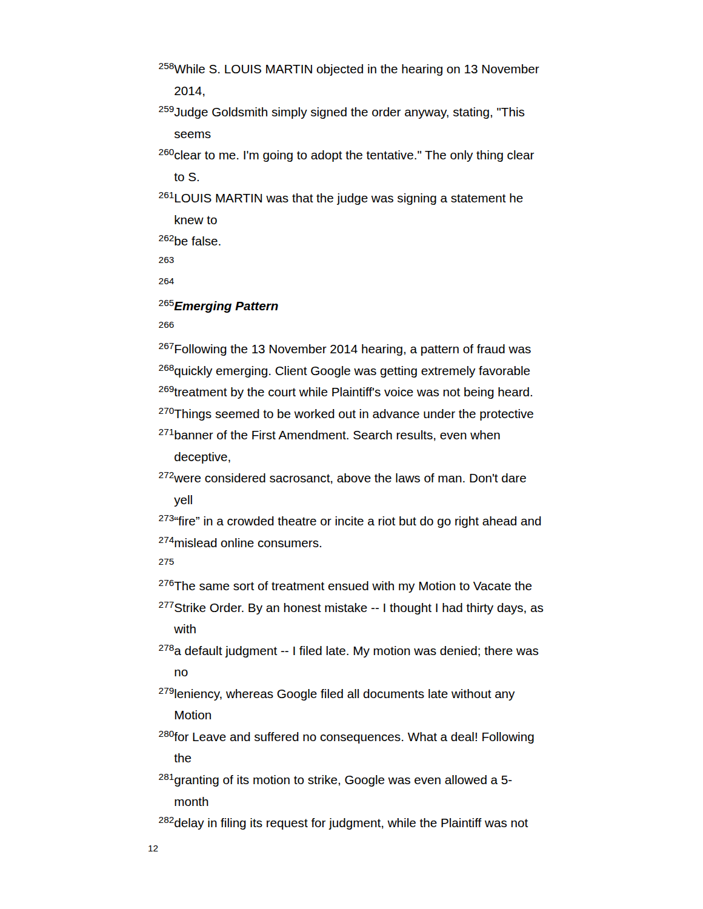| 258 | While S. LOUIS MARTIN objected in the hearing on 13 November 2014, |
| 259 | Judge Goldsmith simply signed the order anyway, stating, "This seems |
| 260 | clear to me. I'm going to adopt the tentative." The only thing clear to S. |
| 261 | LOUIS MARTIN was that the judge was signing a statement he knew to |
| 262 | be false. |
| 263 | |
| 264 | |
| 265 | Emerging Pattern |
| 266 | |
| 267 | Following the 13 November 2014 hearing, a pattern of fraud was |
| 268 | quickly emerging. Client Google was getting extremely favorable |
| 269 | treatment by the court while Plaintiff's voice was not being heard. |
| 270 | Things seemed to be worked out in advance under the protective |
| 271 | banner of the First Amendment. Search results, even when deceptive, |
| 272 | were considered sacrosanct, above the laws of man. Don't dare yell |
| 273 | “fire” in a crowded theatre or incite a riot but do go right ahead and |
| 274 | mislead online consumers. |
| 275 | |
| 276 | The same sort of treatment ensued with my Motion to Vacate the |
| 277 | Strike Order. By an honest mistake -- I thought I had thirty days, as with |
| 278 | a default judgment -- I filed late. My motion was denied; there was no |
| 279 | leniency, whereas Google filed all documents late without any Motion |
| 280 | for Leave and suffered no consequences. What a deal! Following the |
| 281 | granting of its motion to strike, Google was even allowed a 5-month |
| 282 | delay in filing its request for judgment, while the Plaintiff was not |
12